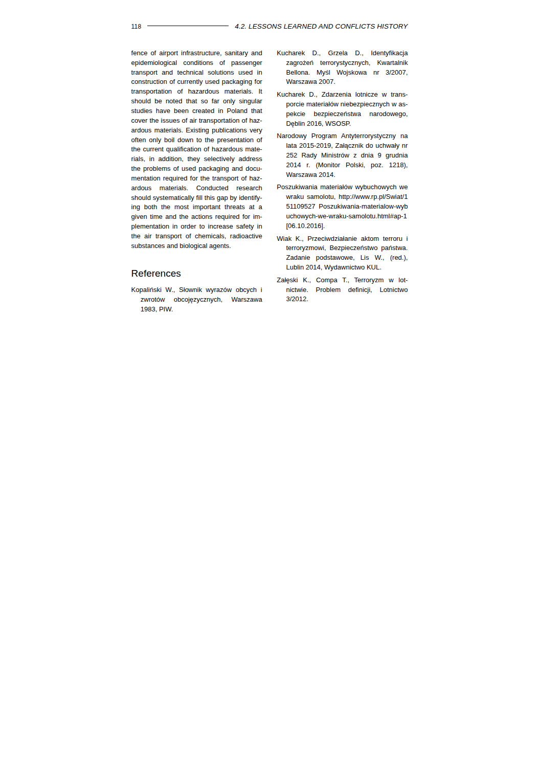118
4.2. Lessons learned and conflicts history
fence of airport infrastructure, sanitary and epidemiological conditions of passenger transport and technical solutions used in construction of currently used packaging for transportation of hazardous materials. It should be noted that so far only singular studies have been created in Poland that cover the issues of air transportation of hazardous materials. Existing publications very often only boil down to the presentation of the current qualification of hazardous materials, in addition, they selectively address the problems of used packaging and documentation required for the transport of hazardous materials. Conducted research should systematically fill this gap by identifying both the most important threats at a given time and the actions required for implementation in order to increase safety in the air transport of chemicals, radioactive substances and biological agents.
References
Kopaliński W., Słownik wyrazów obcych i zwrotów obcojęzycznych, Warszawa 1983, PIW.
Kucharek D., Grzela D., Identyfikacja zagrożeń terrorystycznych, Kwartalnik Bellona. Myśl Wojskowa nr 3/2007, Warszawa 2007.
Kucharek D., Zdarzenia lotnicze w transporcie materiałów niebezpiecznych w aspekcie bezpieczeństwa narodowego, Dęblin 2016, WSOSP.
Narodowy Program Antyterrorystyczny na lata 2015-2019, Załącznik do uchwały nr 252 Rady Ministrów z dnia 9 grudnia 2014 r. (Monitor Polski, poz. 1218), Warszawa 2014.
Poszukiwania materiałów wybuchowych we wraku samolotu, http://www.rp.pl/Swiat/151109527 Poszukiwania-materialow-wybuchowych-we-wraku-samolotu.html#ap-1 [06.10.2016].
Wiak K., Przeciwdziałanie aktom terroru i terroryzmowi, Bezpieczeństwo państwa. Zadanie podstawowe, Lis W., (red.), Lublin 2014, Wydawnictwo KUL.
Załęski K., Compa T., Terroryzm w lotnictwie. Problem definicji, Lotnictwo 3/2012.